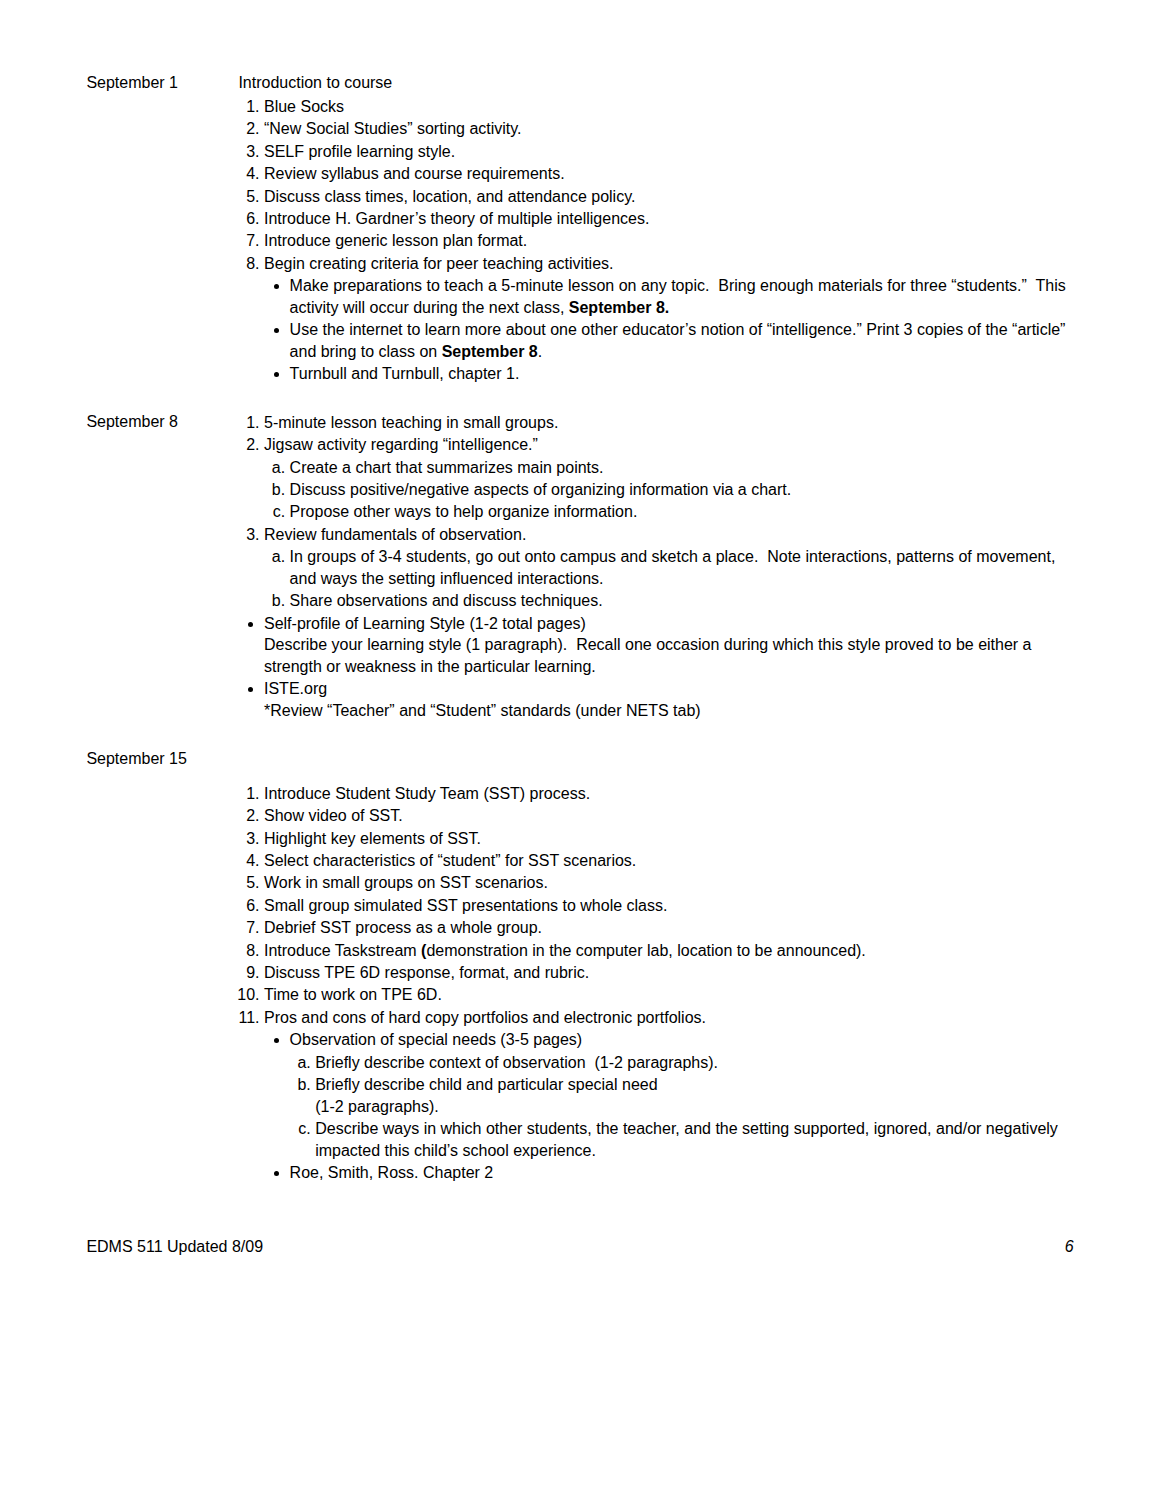September 1
Introduction to course
Blue Socks
“New Social Studies” sorting activity.
SELF profile learning style.
Review syllabus and course requirements.
Discuss class times, location, and attendance policy.
Introduce H. Gardner’s theory of multiple intelligences.
Introduce generic lesson plan format.
Begin creating criteria for peer teaching activities.
Make preparations to teach a 5-minute lesson on any topic. Bring enough materials for three “students.” This activity will occur during the next class, September 8.
Use the internet to learn more about one other educator’s notion of “intelligence.” Print 3 copies of the “article” and bring to class on September 8.
Turnbull and Turnbull, chapter 1.
September 8
5-minute lesson teaching in small groups.
Jigsaw activity regarding “intelligence.”
Create a chart that summarizes main points.
Discuss positive/negative aspects of organizing information via a chart.
Propose other ways to help organize information.
Review fundamentals of observation.
In groups of 3-4 students, go out onto campus and sketch a place. Note interactions, patterns of movement, and ways the setting influenced interactions.
Share observations and discuss techniques.
Self-profile of Learning Style (1-2 total pages)
Describe your learning style (1 paragraph). Recall one occasion during which this style proved to be either a strength or weakness in the particular learning.
ISTE.org
*Review “Teacher” and “Student” standards (under NETS tab)
September 15
Introduce Student Study Team (SST) process.
Show video of SST.
Highlight key elements of SST.
Select characteristics of “student” for SST scenarios.
Work in small groups on SST scenarios.
Small group simulated SST presentations to whole class.
Debrief SST process as a whole group.
Introduce Taskstream (demonstration in the computer lab, location to be announced).
Discuss TPE 6D response, format, and rubric.
Time to work on TPE 6D.
Pros and cons of hard copy portfolios and electronic portfolios.
Observation of special needs (3-5 pages)
Briefly describe context of observation (1-2 paragraphs).
Briefly describe child and particular special need
(1-2 paragraphs).
Describe ways in which other students, the teacher, and the setting supported, ignored, and/or negatively impacted this child’s school experience.
Roe, Smith, Ross. Chapter 2
EDMS 511 Updated 8/09 6